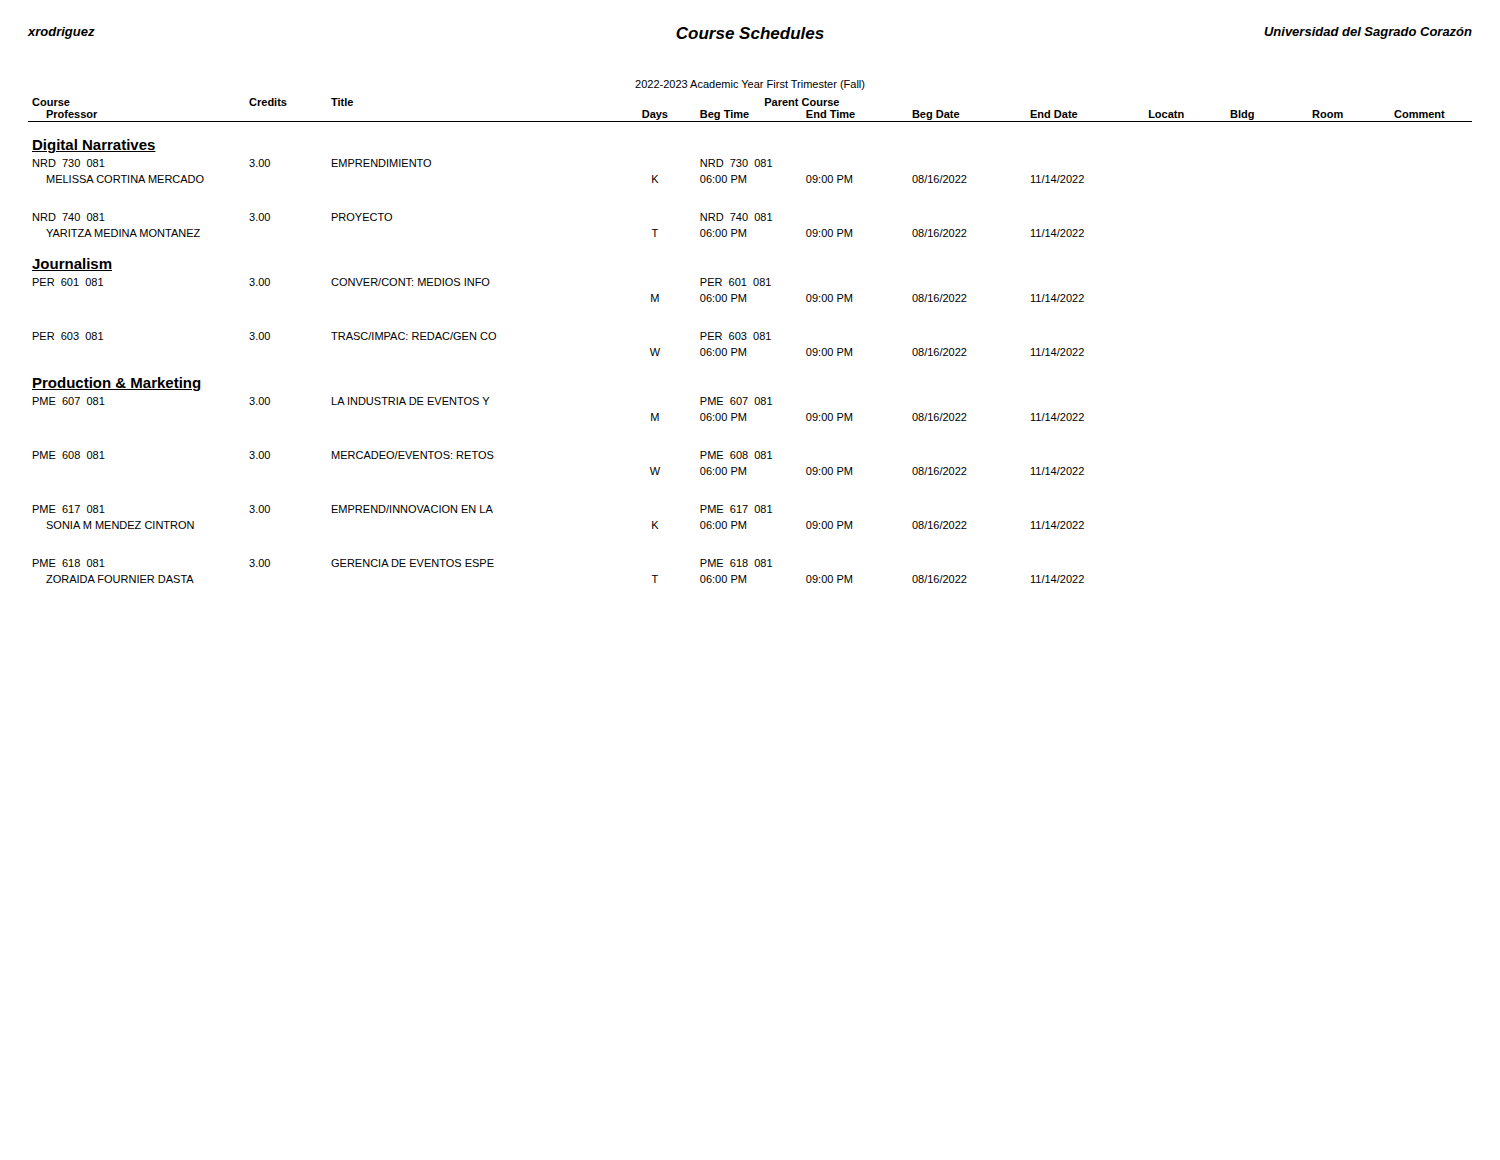xrodriguez
Course Schedules
Universidad del Sagrado Corazón
2022-2023 Academic Year First Trimester (Fall)
| Course | Credits | Title | | Parent Course | | | | | | |
| --- | --- | --- | --- | --- | --- | --- | --- | --- | --- | --- |
| Professor | | | Days | Beg Time | End Time | Beg Date | End Date | Locatn | Bldg | Room | Comment |
| Digital Narratives |
| NRD 730 081 | 3.00 | EMPRENDIMIENTO | | NRD 730 081 | | | | | | |
| MELISSA CORTINA MERCADO | | | K | 06:00 PM | 09:00 PM | 08/16/2022 | 11/14/2022 | | | | |
| NRD 740 081 | 3.00 | PROYECTO | | NRD 740 081 | | | | | | |
| YARITZA MEDINA MONTANEZ | | | T | 06:00 PM | 09:00 PM | 08/16/2022 | 11/14/2022 | | | | |
| Journalism |
| PER 601 081 | 3.00 | CONVER/CONT: MEDIOS INFO | | PER 601 081 | | | | | | |
| | | | M | 06:00 PM | 09:00 PM | 08/16/2022 | 11/14/2022 | | | | |
| PER 603 081 | 3.00 | TRASC/IMPAC: REDAC/GEN CO | | PER 603 081 | | | | | | |
| | | | W | 06:00 PM | 09:00 PM | 08/16/2022 | 11/14/2022 | | | | |
| Production & Marketing |
| PME 607 081 | 3.00 | LA INDUSTRIA DE EVENTOS Y | | PME 607 081 | | | | | | |
| | | | M | 06:00 PM | 09:00 PM | 08/16/2022 | 11/14/2022 | | | | |
| PME 608 081 | 3.00 | MERCADEO/EVENTOS: RETOS | | PME 608 081 | | | | | | |
| | | | W | 06:00 PM | 09:00 PM | 08/16/2022 | 11/14/2022 | | | | |
| PME 617 081 | 3.00 | EMPREND/INNOVACION EN LA | | PME 617 081 | | | | | | |
| SONIA M MENDEZ CINTRON | | | K | 06:00 PM | 09:00 PM | 08/16/2022 | 11/14/2022 | | | | |
| PME 618 081 | 3.00 | GERENCIA DE EVENTOS ESPE | | PME 618 081 | | | | | | |
| ZORAIDA FOURNIER DASTA | | | T | 06:00 PM | 09:00 PM | 08/16/2022 | 11/14/2022 | | | | |